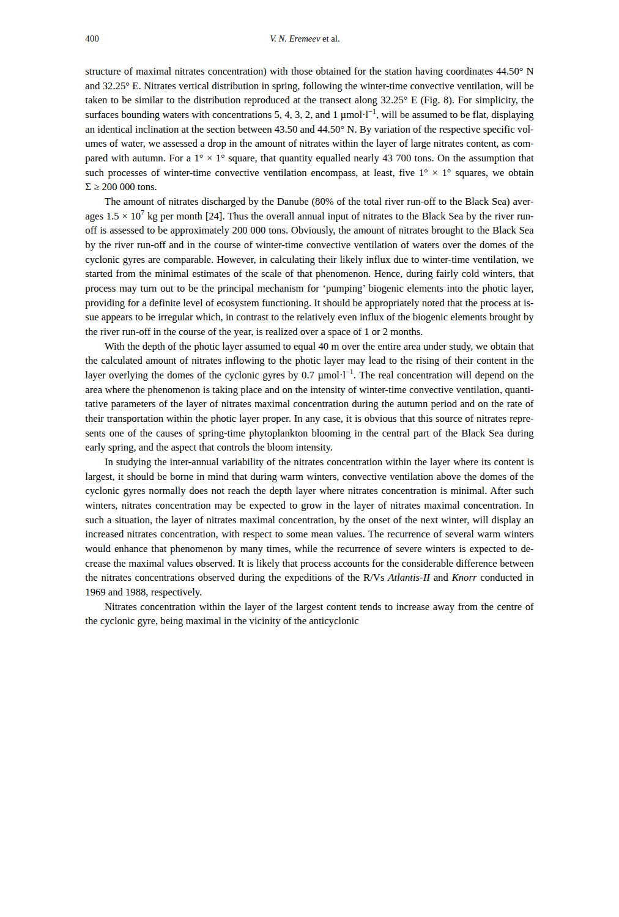400 V. N. Eremeev et al.
structure of maximal nitrates concentration) with those obtained for the station having coordinates 44.50° N and 32.25° E. Nitrates vertical distribution in spring, following the winter-time convective ventilation, will be taken to be similar to the distribution reproduced at the transect along 32.25° E (Fig. 8). For simplicity, the surfaces bounding waters with concentrations 5, 4, 3, 2, and 1 µmol·l−1, will be assumed to be flat, displaying an identical inclination at the section between 43.50 and 44.50° N. By variation of the respective specific volumes of water, we assessed a drop in the amount of nitrates within the layer of large nitrates content, as compared with autumn. For a 1° × 1° square, that quantity equalled nearly 43 700 tons. On the assumption that such processes of winter-time convective ventilation encompass, at least, five 1° × 1° squares, we obtain Σ ≥ 200 000 tons.
The amount of nitrates discharged by the Danube (80% of the total river run-off to the Black Sea) averages 1.5 × 107 kg per month [24]. Thus the overall annual input of nitrates to the Black Sea by the river run-off is assessed to be approximately 200 000 tons. Obviously, the amount of nitrates brought to the Black Sea by the river run-off and in the course of winter-time convective ventilation of waters over the domes of the cyclonic gyres are comparable. However, in calculating their likely influx due to winter-time ventilation, we started from the minimal estimates of the scale of that phenomenon. Hence, during fairly cold winters, that process may turn out to be the principal mechanism for ‘pumping’ biogenic elements into the photic layer, providing for a definite level of ecosystem functioning. It should be appropriately noted that the process at issue appears to be irregular which, in contrast to the relatively even influx of the biogenic elements brought by the river run-off in the course of the year, is realized over a space of 1 or 2 months.
With the depth of the photic layer assumed to equal 40 m over the entire area under study, we obtain that the calculated amount of nitrates inflowing to the photic layer may lead to the rising of their content in the layer overlying the domes of the cyclonic gyres by 0.7 µmol·l−1. The real concentration will depend on the area where the phenomenon is taking place and on the intensity of winter-time convective ventilation, quantitative parameters of the layer of nitrates maximal concentration during the autumn period and on the rate of their transportation within the photic layer proper. In any case, it is obvious that this source of nitrates represents one of the causes of spring-time phytoplankton blooming in the central part of the Black Sea during early spring, and the aspect that controls the bloom intensity.
In studying the inter-annual variability of the nitrates concentration within the layer where its content is largest, it should be borne in mind that during warm winters, convective ventilation above the domes of the cyclonic gyres normally does not reach the depth layer where nitrates concentration is minimal. After such winters, nitrates concentration may be expected to grow in the layer of nitrates maximal concentration. In such a situation, the layer of nitrates maximal concentration, by the onset of the next winter, will display an increased nitrates concentration, with respect to some mean values. The recurrence of several warm winters would enhance that phenomenon by many times, while the recurrence of severe winters is expected to decrease the maximal values observed. It is likely that process accounts for the considerable difference between the nitrates concentrations observed during the expeditions of the R/Vs Atlantis-II and Knorr conducted in 1969 and 1988, respectively.
Nitrates concentration within the layer of the largest content tends to increase away from the centre of the cyclonic gyre, being maximal in the vicinity of the anticyclonic